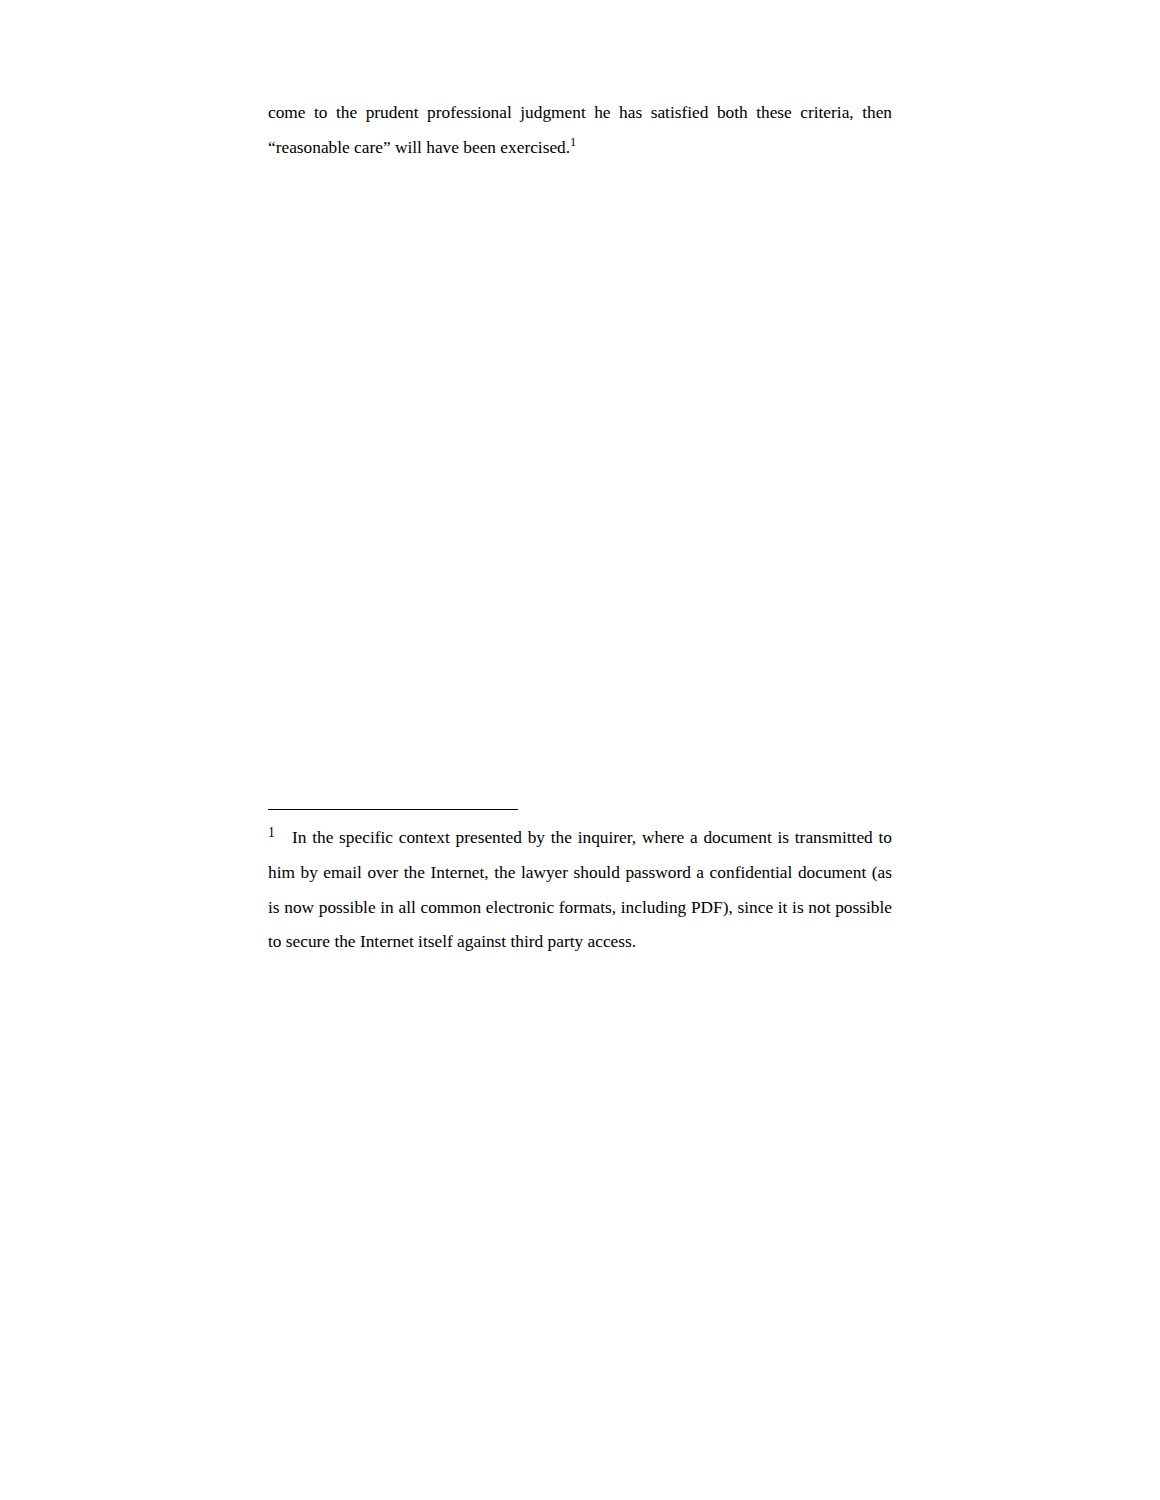come to the prudent professional judgment he has satisfied both these criteria, then “reasonable care” will have been exercised.1
1 In the specific context presented by the inquirer, where a document is transmitted to him by email over the Internet, the lawyer should password a confidential document (as is now possible in all common electronic formats, including PDF), since it is not possible to secure the Internet itself against third party access.